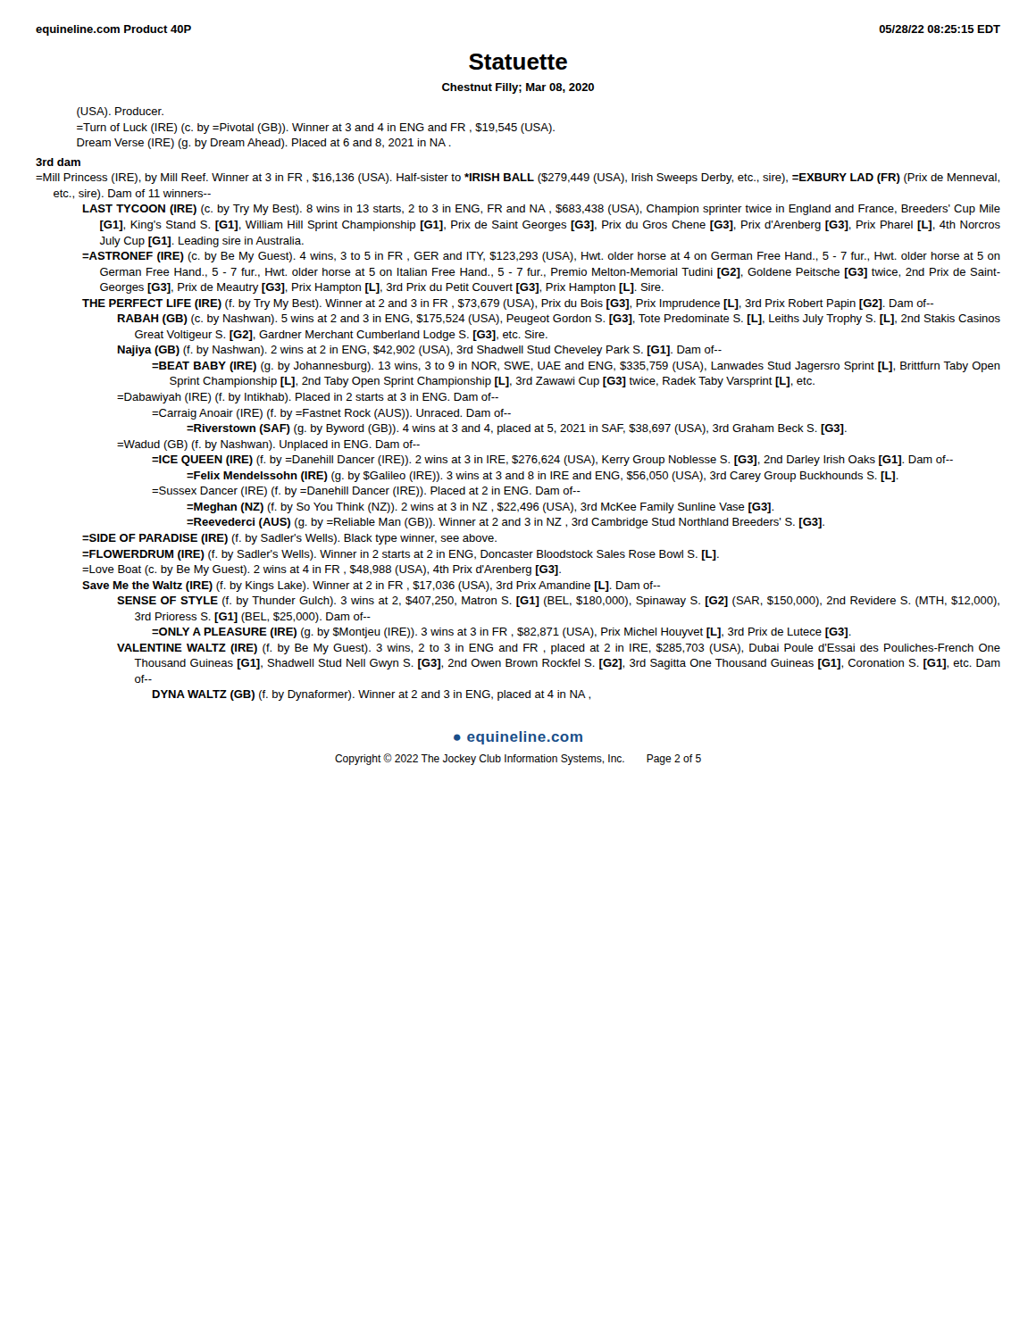equineline.com Product 40P 05/28/22 08:25:15 EDT
Statuette
Chestnut Filly; Mar 08, 2020
(USA). Producer.
=Turn of Luck (IRE) (c. by =Pivotal (GB)). Winner at 3 and 4 in ENG and FR , $19,545 (USA).
Dream Verse (IRE) (g. by Dream Ahead). Placed at 6 and 8, 2021 in NA .
3rd dam
=Mill Princess (IRE), by Mill Reef. Winner at 3 in FR , $16,136 (USA). Half-sister to *IRISH BALL ($279,449 (USA), Irish Sweeps Derby, etc., sire), =EXBURY LAD (FR) (Prix de Menneval, etc., sire). Dam of 11 winners--
LAST TYCOON (IRE) (c. by Try My Best). 8 wins in 13 starts, 2 to 3 in ENG, FR and NA , $683,438 (USA), Champion sprinter twice in England and France, Breeders' Cup Mile [G1], King's Stand S. [G1], William Hill Sprint Championship [G1], Prix de Saint Georges [G3], Prix du Gros Chene [G3], Prix d'Arenberg [G3], Prix Pharel [L], 4th Norcros July Cup [G1]. Leading sire in Australia.
=ASTRONEF (IRE) (c. by Be My Guest). 4 wins, 3 to 5 in FR , GER and ITY, $123,293 (USA), Hwt. older horse at 4 on German Free Hand., 5 - 7 fur., Hwt. older horse at 5 on German Free Hand., 5 - 7 fur., Hwt. older horse at 5 on Italian Free Hand., 5 - 7 fur., Premio Melton-Memorial Tudini [G2], Goldene Peitsche [G3] twice, 2nd Prix de Saint-Georges [G3], Prix de Meautry [G3], Prix Hampton [L], 3rd Prix du Petit Couvert [G3], Prix Hampton [L]. Sire.
THE PERFECT LIFE (IRE) (f. by Try My Best). Winner at 2 and 3 in FR , $73,679 (USA), Prix du Bois [G3], Prix Imprudence [L], 3rd Prix Robert Papin [G2]. Dam of--
RABAH (GB) (c. by Nashwan). 5 wins at 2 and 3 in ENG, $175,524 (USA), Peugeot Gordon S. [G3], Tote Predominate S. [L], Leiths July Trophy S. [L], 2nd Stakis Casinos Great Voltigeur S. [G2], Gardner Merchant Cumberland Lodge S. [G3], etc. Sire.
Najiya (GB) (f. by Nashwan). 2 wins at 2 in ENG, $42,902 (USA), 3rd Shadwell Stud Cheveley Park S. [G1]. Dam of--
=BEAT BABY (IRE) (g. by Johannesburg). 13 wins, 3 to 9 in NOR, SWE, UAE and ENG, $335,759 (USA), Lanwades Stud Jagersro Sprint [L], Brittfurn Taby Open Sprint Championship [L], 2nd Taby Open Sprint Championship [L], 3rd Zawawi Cup [G3] twice, Radek Taby Varsprint [L], etc.
=Dabawiyah (IRE) (f. by Intikhab). Placed in 2 starts at 3 in ENG. Dam of--
=Carraig Anoair (IRE) (f. by =Fastnet Rock (AUS)). Unraced. Dam of--
=Riverstown (SAF) (g. by Byword (GB)). 4 wins at 3 and 4, placed at 5, 2021 in SAF, $38,697 (USA), 3rd Graham Beck S. [G3].
=Wadud (GB) (f. by Nashwan). Unplaced in ENG. Dam of--
=ICE QUEEN (IRE) (f. by =Danehill Dancer (IRE)). 2 wins at 3 in IRE, $276,624 (USA), Kerry Group Noblesse S. [G3], 2nd Darley Irish Oaks [G1]. Dam of--
=Felix Mendelssohn (IRE) (g. by $Galileo (IRE)). 3 wins at 3 and 8 in IRE and ENG, $56,050 (USA), 3rd Carey Group Buckhounds S. [L].
=Sussex Dancer (IRE) (f. by =Danehill Dancer (IRE)). Placed at 2 in ENG. Dam of--
=Meghan (NZ) (f. by So You Think (NZ)). 2 wins at 3 in NZ , $22,496 (USA), 3rd McKee Family Sunline Vase [G3].
=Reevederci (AUS) (g. by =Reliable Man (GB)). Winner at 2 and 3 in NZ , 3rd Cambridge Stud Northland Breeders' S. [G3].
=SIDE OF PARADISE (IRE) (f. by Sadler's Wells). Black type winner, see above.
=FLOWERDRUM (IRE) (f. by Sadler's Wells). Winner in 2 starts at 2 in ENG, Doncaster Bloodstock Sales Rose Bowl S. [L].
=Love Boat (c. by Be My Guest). 2 wins at 4 in FR , $48,988 (USA), 4th Prix d'Arenberg [G3].
Save Me the Waltz (IRE) (f. by Kings Lake). Winner at 2 in FR , $17,036 (USA), 3rd Prix Amandine [L]. Dam of--
SENSE OF STYLE (f. by Thunder Gulch). 3 wins at 2, $407,250, Matron S. [G1] (BEL, $180,000), Spinaway S. [G2] (SAR, $150,000), 2nd Revidere S. (MTH, $12,000), 3rd Prioress S. [G1] (BEL, $25,000). Dam of--
=ONLY A PLEASURE (IRE) (g. by $Montjeu (IRE)). 3 wins at 3 in FR , $82,871 (USA), Prix Michel Houyvet [L], 3rd Prix de Lutece [G3].
VALENTINE WALTZ (IRE) (f. by Be My Guest). 3 wins, 2 to 3 in ENG and FR , placed at 2 in IRE, $285,703 (USA), Dubai Poule d'Essai des Pouliches-French One Thousand Guineas [G1], Shadwell Stud Nell Gwyn S. [G3], 2nd Owen Brown Rockfel S. [G2], 3rd Sagitta One Thousand Guineas [G1], Coronation S. [G1], etc. Dam of--
DYNA WALTZ (GB) (f. by Dynaformer). Winner at 2 and 3 in ENG, placed at 4 in NA ,
● equineline. com
Copyright © 2022 The Jockey Club Information Systems, Inc. Page 2 of 5